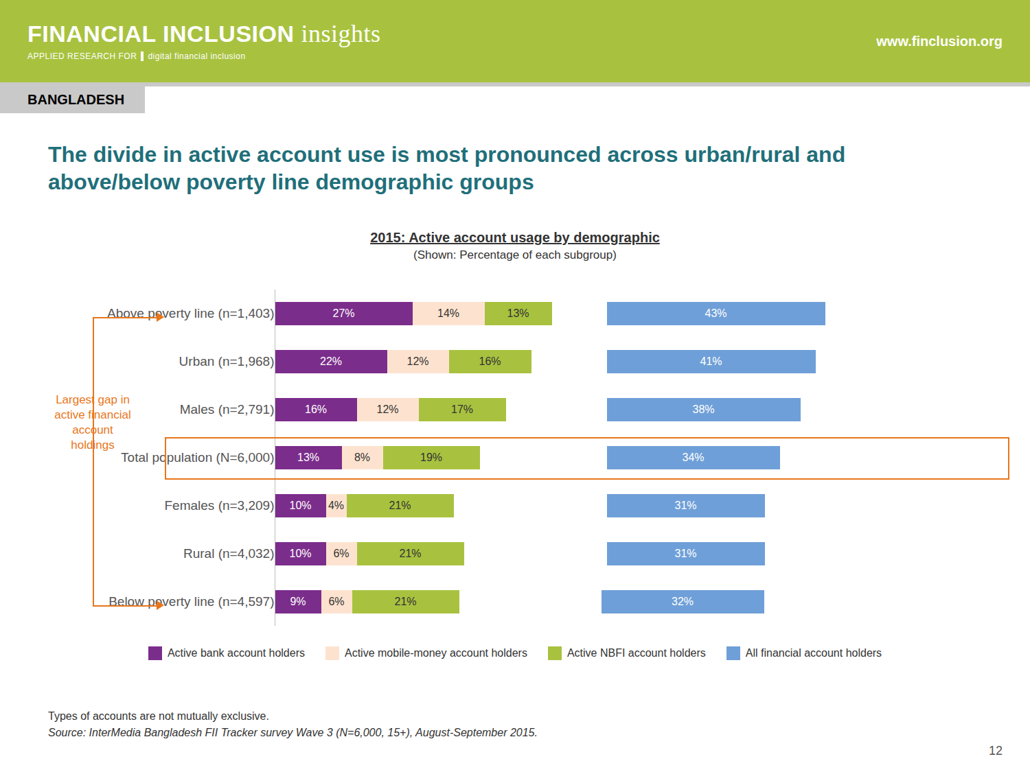FINANCIAL INCLUSION insights
APPLIED RESEARCH FOR digital financial inclusion
www.finclusion.org
BANGLADESH
The divide in active account use is most pronounced across urban/rural and above/below poverty line demographic groups
2015: Active account usage by demographic
(Shown: Percentage of each subgroup)
Largest gap in
active financial
account
holdings
| Above poverty line (n=1,403) | 27% 14% 13% 43% |
| Urban (n=1,968) | 22% 12% 16% 41% |
| Males (n=2,791) | 16% 12% 17% 38% |
| Total population (N=6,000) | 13% 8% 19% 34% |
| Females (n=3,209) | 10% 4% 21% 31% |
| Rural (n=4,032) | 10% 6% 21% 31% |
| Below poverty line (n=4,597) | 9% 6% 21% 32% |
Active bank account holders
Active mobile-money account holders
Active NBFI account holders
All financial account holders
Types of accounts are not mutually exclusive.
Source: InterMedia Bangladesh FII Tracker survey Wave 3 (N=6,000, 15+), August-September 2015.
12